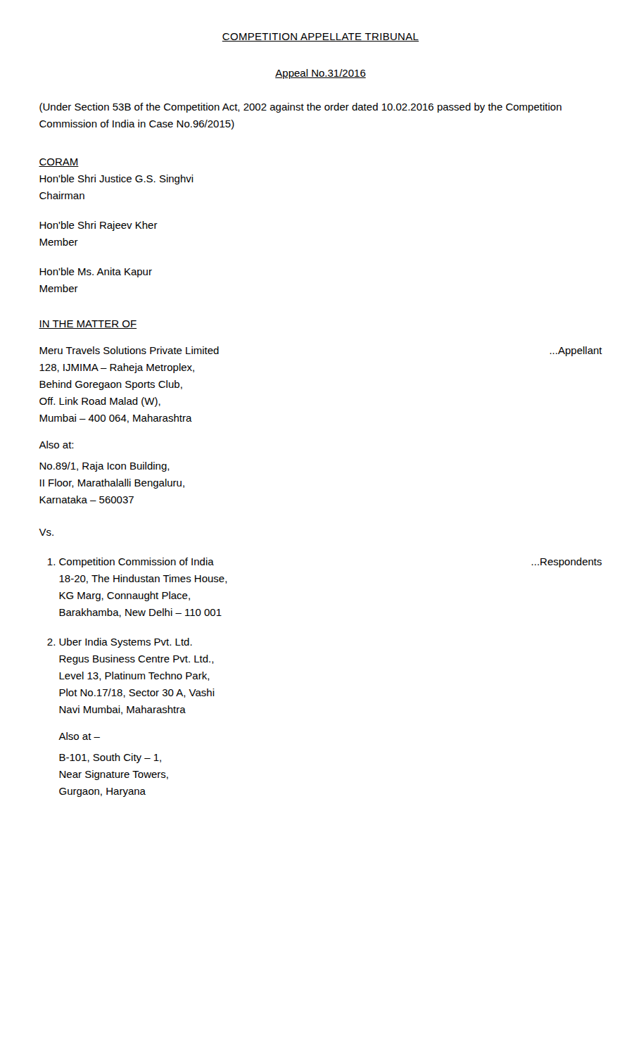COMPETITION APPELLATE TRIBUNAL
Appeal No.31/2016
(Under Section 53B of the Competition Act, 2002 against the order dated 10.02.2016 passed by the Competition Commission of India in Case No.96/2015)
CORAM
Hon'ble Shri Justice G.S. Singhvi
Chairman
Hon'ble Shri Rajeev Kher
Member
Hon'ble Ms. Anita Kapur
Member
IN THE MATTER OF
| Meru Travels Solutions Private Limited 128, IJMIMA – Raheja Metroplex, Behind Goregaon Sports Club, Off. Link Road Malad (W), Mumbai – 400 064, Maharashtra | ...Appellant |
Also at:
No.89/1, Raja Icon Building,
II Floor, Marathalalli Bengaluru,
Karnataka – 560037
Vs.
| Competition Commission of India 18-20, The Hindustan Times House, KG Marg, Connaught Place, Barakhamba, New Delhi – 110 001 Uber India Systems Pvt. Ltd. Regus Business Centre Pvt. Ltd., Level 13, Platinum Techno Park, Plot No.17/18, Sector 30 A, Vashi Navi Mumbai, Maharashtra Also at – B-101, South City – 1, Near Signature Towers, Gurgaon, Haryana | ...Respondents |